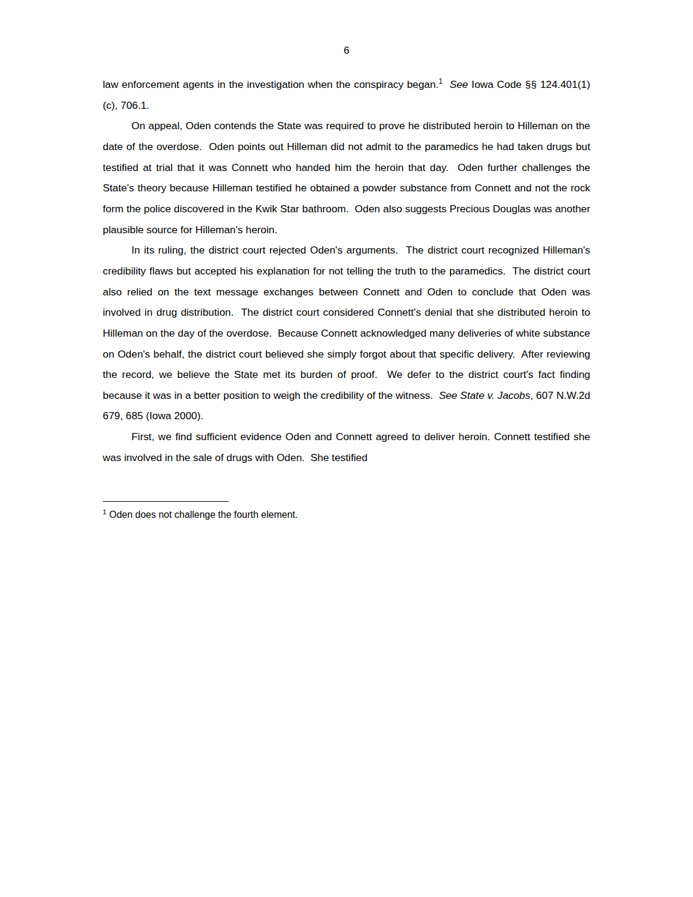6
law enforcement agents in the investigation when the conspiracy began.1 See Iowa Code §§ 124.401(1)(c), 706.1.
On appeal, Oden contends the State was required to prove he distributed heroin to Hilleman on the date of the overdose. Oden points out Hilleman did not admit to the paramedics he had taken drugs but testified at trial that it was Connett who handed him the heroin that day. Oden further challenges the State's theory because Hilleman testified he obtained a powder substance from Connett and not the rock form the police discovered in the Kwik Star bathroom. Oden also suggests Precious Douglas was another plausible source for Hilleman's heroin.
In its ruling, the district court rejected Oden's arguments. The district court recognized Hilleman's credibility flaws but accepted his explanation for not telling the truth to the paramedics. The district court also relied on the text message exchanges between Connett and Oden to conclude that Oden was involved in drug distribution. The district court considered Connett's denial that she distributed heroin to Hilleman on the day of the overdose. Because Connett acknowledged many deliveries of white substance on Oden's behalf, the district court believed she simply forgot about that specific delivery. After reviewing the record, we believe the State met its burden of proof. We defer to the district court's fact finding because it was in a better position to weigh the credibility of the witness. See State v. Jacobs, 607 N.W.2d 679, 685 (Iowa 2000).
First, we find sufficient evidence Oden and Connett agreed to deliver heroin. Connett testified she was involved in the sale of drugs with Oden. She testified
1 Oden does not challenge the fourth element.